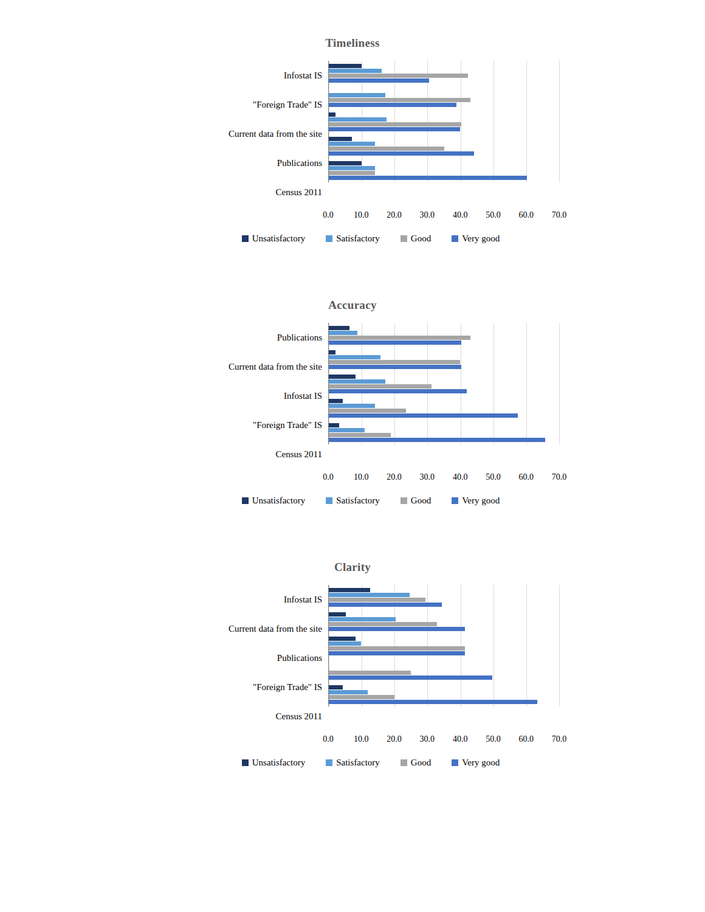Timeliness
Infostat IS
"Foreign Trade" IS
Current data from the site
Publications
Census 2011
0.0 10.0 20.0 30.0 40.0 50.0 60.0 70.0
Unsatisfactory
Satisfactory
Good
Very good
Accuracy
Publications
Current data from the site
Infostat IS
"Foreign Trade" IS
Census 2011
0.0 10.0 20.0 30.0 40.0 50.0 60.0 70.0
Unsatisfactory
Satisfactory
Good
Very good
Clarity
Infostat IS
Current data from the site
Publications
"Foreign Trade" IS
Census 2011
0.0 10.0 20.0 30.0 40.0 50.0 60.0 70.0
Unsatisfactory
Satisfactory
Good
Very good